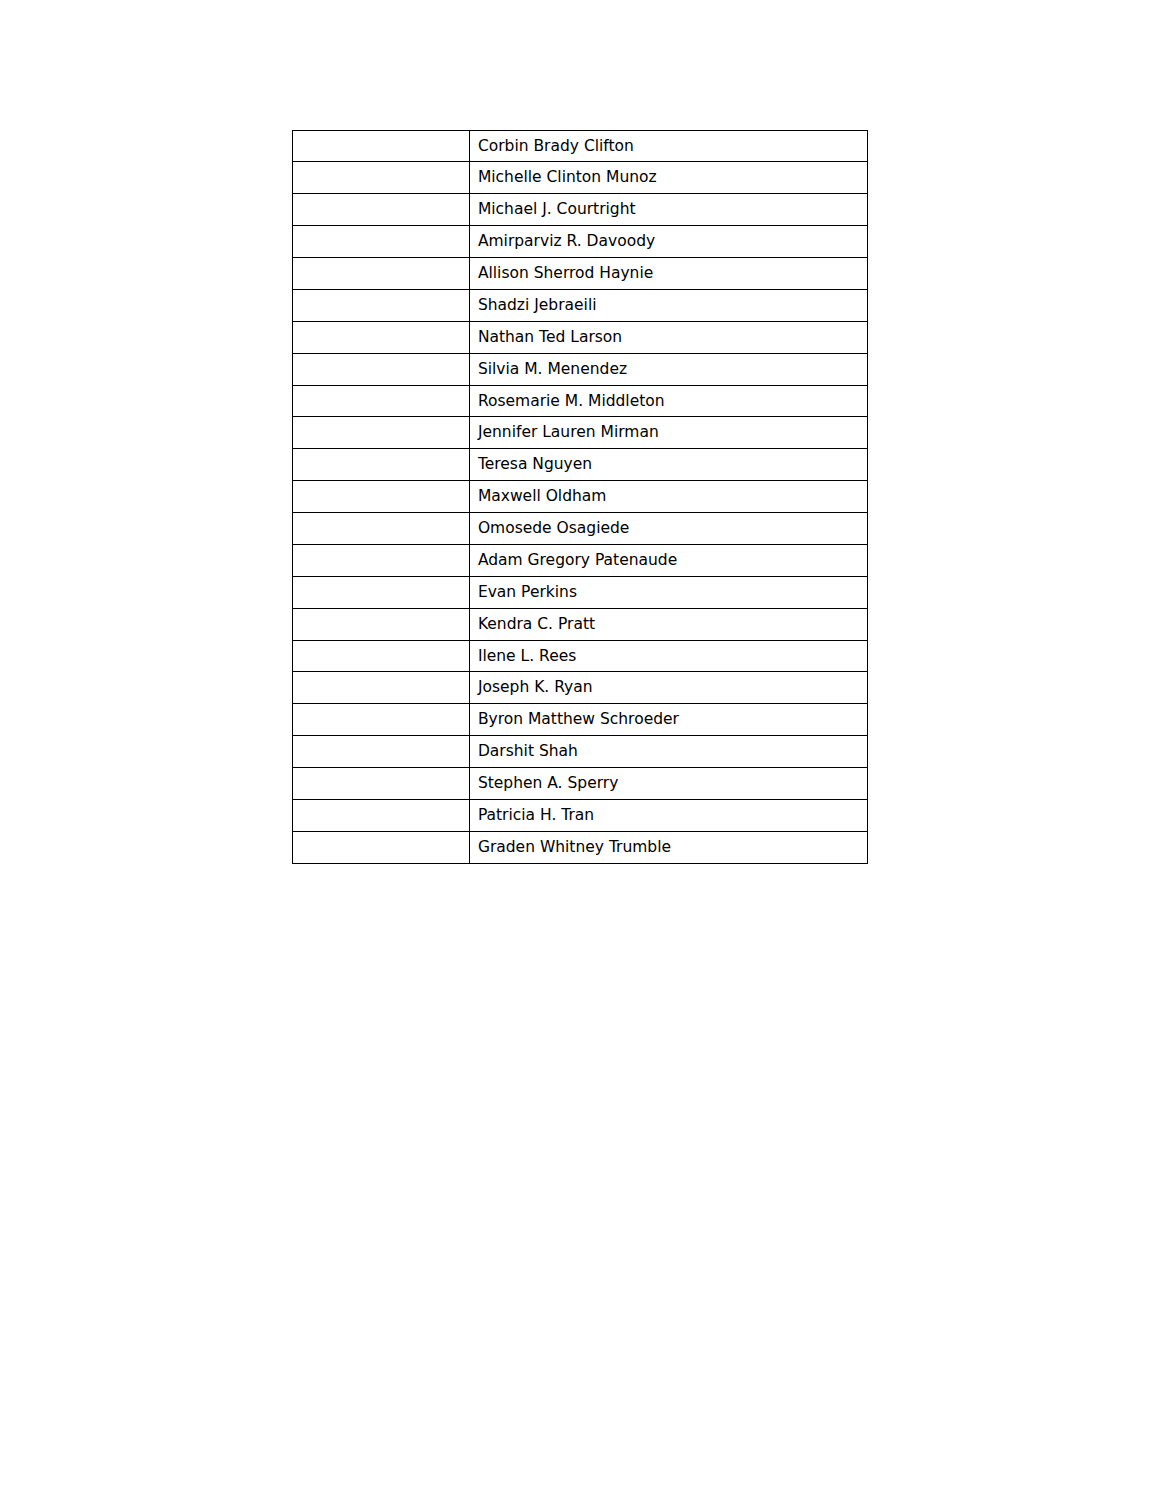| | Corbin Brady Clifton |
| | Michelle Clinton Munoz |
| | Michael J. Courtright |
| | Amirparviz R. Davoody |
| | Allison Sherrod Haynie |
| | Shadzi Jebraeili |
| | Nathan Ted Larson |
| | Silvia M. Menendez |
| | Rosemarie M. Middleton |
| | Jennifer Lauren Mirman |
| | Teresa Nguyen |
| | Maxwell Oldham |
| | Omosede Osagiede |
| | Adam Gregory Patenaude |
| | Evan Perkins |
| | Kendra C. Pratt |
| | Ilene L. Rees |
| | Joseph K. Ryan |
| | Byron Matthew Schroeder |
| | Darshit Shah |
| | Stephen A. Sperry |
| | Patricia H. Tran |
| | Graden Whitney Trumble |